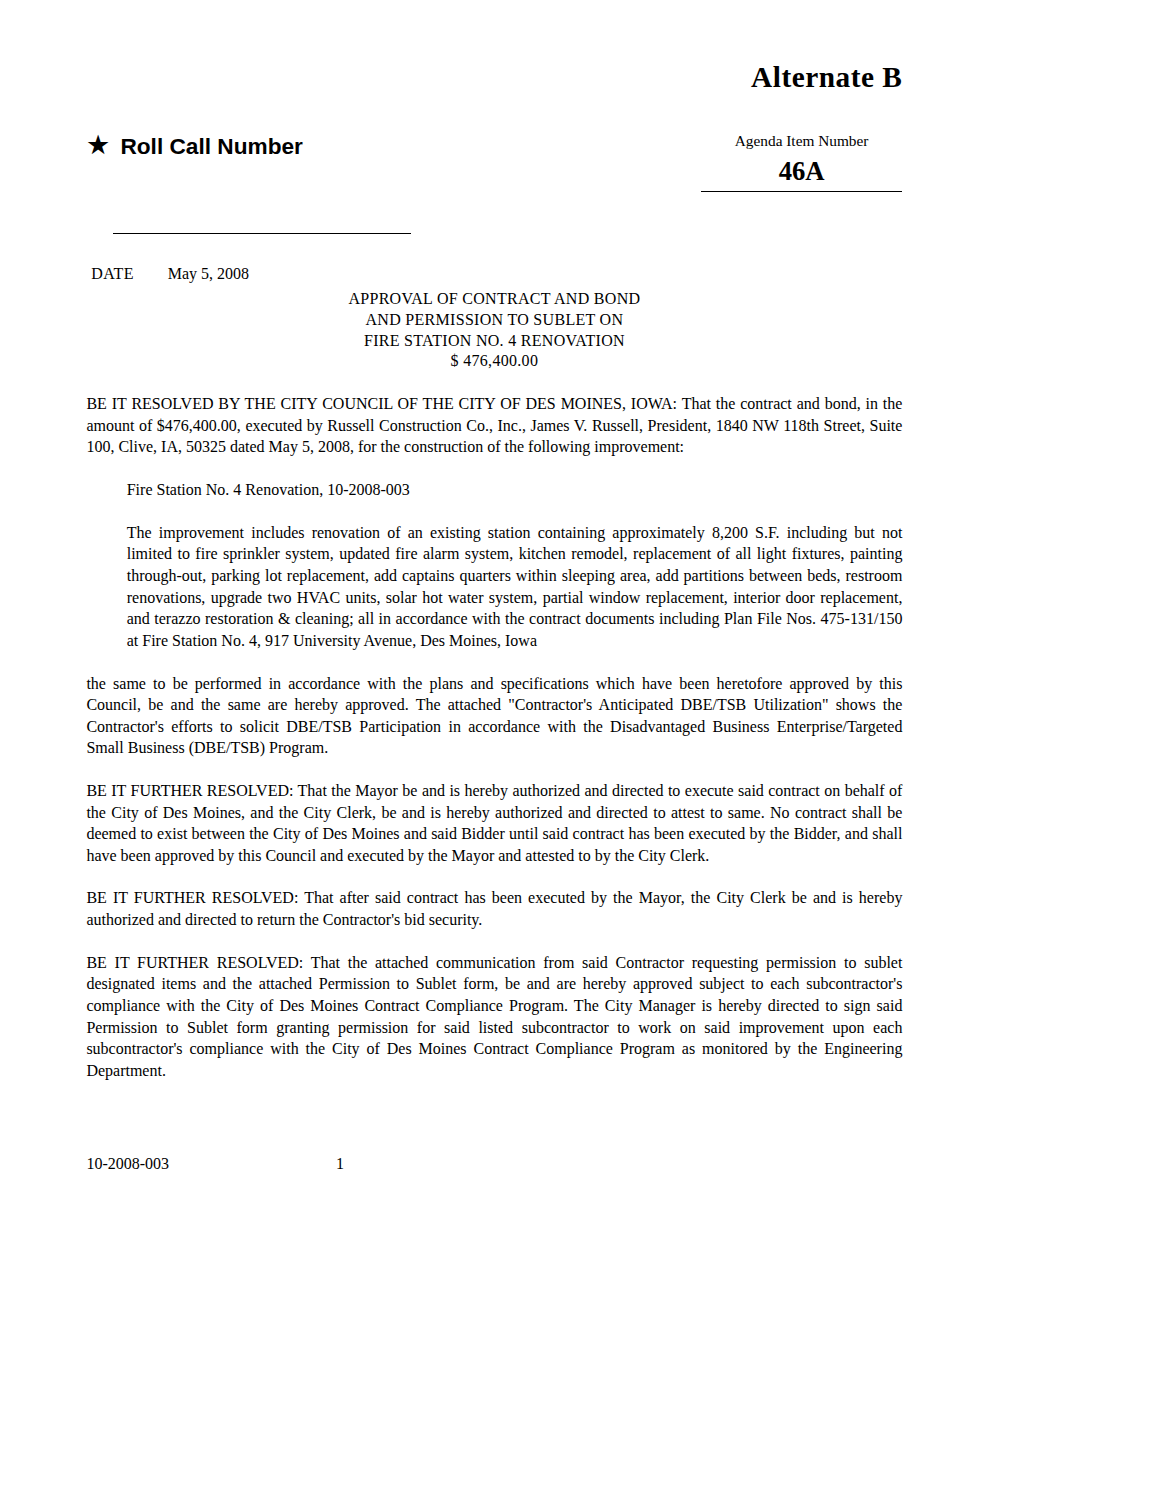Alternate B
★ Roll Call Number
Agenda Item Number
46A
DATE May 5, 2008
APPROVAL OF CONTRACT AND BOND
AND PERMISSION TO SUBLET ON
FIRE STATION NO. 4 RENOVATION
$ 476,400.00
BE IT RESOLVED BY THE CITY COUNCIL OF THE CITY OF DES MOINES, IOWA: That the contract and bond, in the amount of $476,400.00, executed by Russell Construction Co., Inc., James V. Russell, President, 1840 NW 118th Street, Suite 100, Clive, IA, 50325 dated May 5, 2008, for the construction of the following improvement:
Fire Station No. 4 Renovation, 10-2008-003
The improvement includes renovation of an existing station containing approximately 8,200 S.F. including but not limited to fire sprinkler system, updated fire alarm system, kitchen remodel, replacement of all light fixtures, painting through-out, parking lot replacement, add captains quarters within sleeping area, add partitions between beds, restroom renovations, upgrade two HVAC units, solar hot water system, partial window replacement, interior door replacement, and terazzo restoration & cleaning; all in accordance with the contract documents including Plan File Nos. 475-131/150 at Fire Station No. 4, 917 University Avenue, Des Moines, Iowa
the same to be performed in accordance with the plans and specifications which have been heretofore approved by this Council, be and the same are hereby approved. The attached "Contractor's Anticipated DBE/TSB Utilization" shows the Contractor's efforts to solicit DBE/TSB Participation in accordance with the Disadvantaged Business Enterprise/Targeted Small Business (DBE/TSB) Program.
BE IT FURTHER RESOLVED: That the Mayor be and is hereby authorized and directed to execute said contract on behalf of the City of Des Moines, and the City Clerk, be and is hereby authorized and directed to attest to same. No contract shall be deemed to exist between the City of Des Moines and said Bidder until said contract has been executed by the Bidder, and shall have been approved by this Council and executed by the Mayor and attested to by the City Clerk.
BE IT FURTHER RESOLVED: That after said contract has been executed by the Mayor, the City Clerk be and is hereby authorized and directed to return the Contractor's bid security.
BE IT FURTHER RESOLVED: That the attached communication from said Contractor requesting permission to sublet designated items and the attached Permission to Sublet form, be and are hereby approved subject to each subcontractor's compliance with the City of Des Moines Contract Compliance Program. The City Manager is hereby directed to sign said Permission to Sublet form granting permission for said listed subcontractor to work on said improvement upon each subcontractor's compliance with the City of Des Moines Contract Compliance Program as monitored by the Engineering Department.
10-2008-003
1